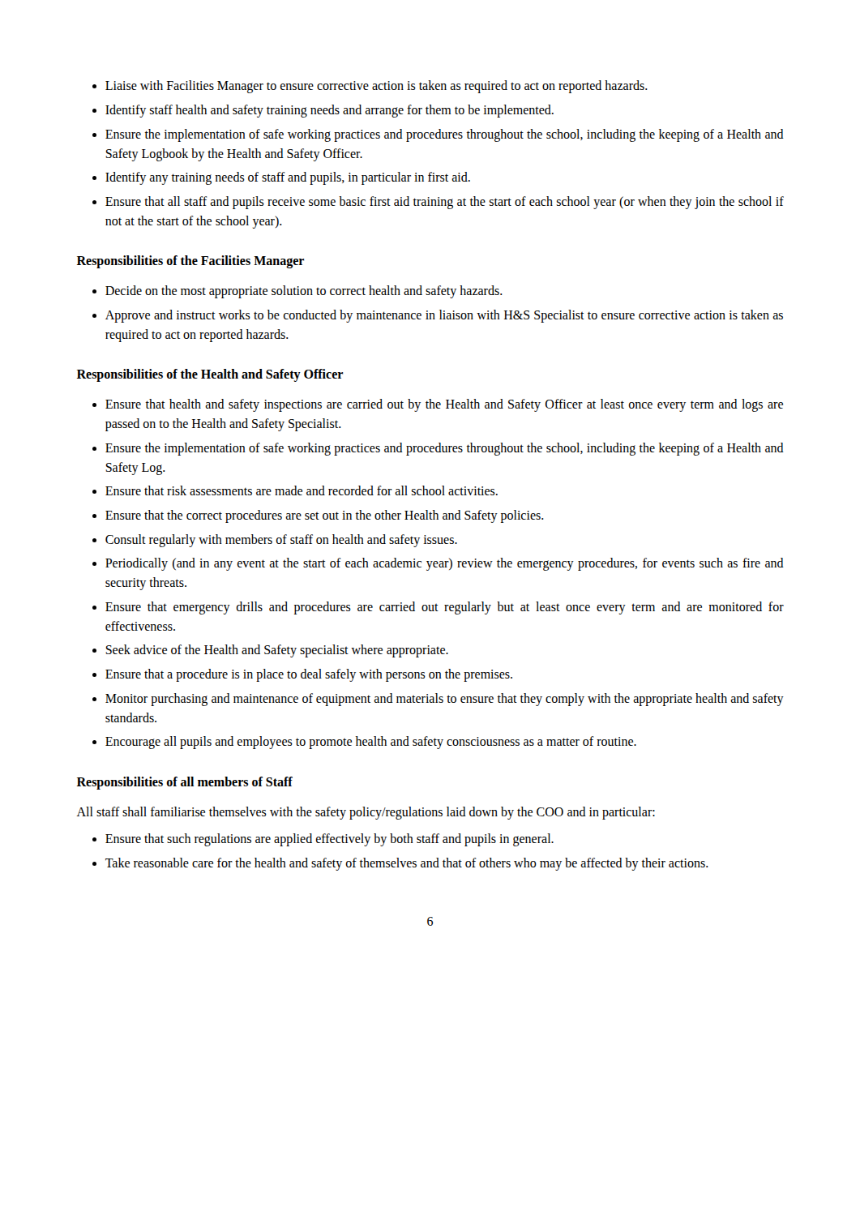Liaise with Facilities Manager to ensure corrective action is taken as required to act on reported hazards.
Identify staff health and safety training needs and arrange for them to be implemented.
Ensure the implementation of safe working practices and procedures throughout the school, including the keeping of a Health and Safety Logbook by the Health and Safety Officer.
Identify any training needs of staff and pupils, in particular in first aid.
Ensure that all staff and pupils receive some basic first aid training at the start of each school year (or when they join the school if not at the start of the school year).
Responsibilities of the Facilities Manager
Decide on the most appropriate solution to correct health and safety hazards.
Approve and instruct works to be conducted by maintenance in liaison with H&S Specialist to ensure corrective action is taken as required to act on reported hazards.
Responsibilities of the Health and Safety Officer
Ensure that health and safety inspections are carried out by the Health and Safety Officer at least once every term and logs are passed on to the Health and Safety Specialist.
Ensure the implementation of safe working practices and procedures throughout the school, including the keeping of a Health and Safety Log.
Ensure that risk assessments are made and recorded for all school activities.
Ensure that the correct procedures are set out in the other Health and Safety policies.
Consult regularly with members of staff on health and safety issues.
Periodically (and in any event at the start of each academic year) review the emergency procedures, for events such as fire and security threats.
Ensure that emergency drills and procedures are carried out regularly but at least once every term and are monitored for effectiveness.
Seek advice of the Health and Safety specialist where appropriate.
Ensure that a procedure is in place to deal safely with persons on the premises.
Monitor purchasing and maintenance of equipment and materials to ensure that they comply with the appropriate health and safety standards.
Encourage all pupils and employees to promote health and safety consciousness as a matter of routine.
Responsibilities of all members of Staff
All staff shall familiarise themselves with the safety policy/regulations laid down by the COO and in particular:
Ensure that such regulations are applied effectively by both staff and pupils in general.
Take reasonable care for the health and safety of themselves and that of others who may be affected by their actions.
6